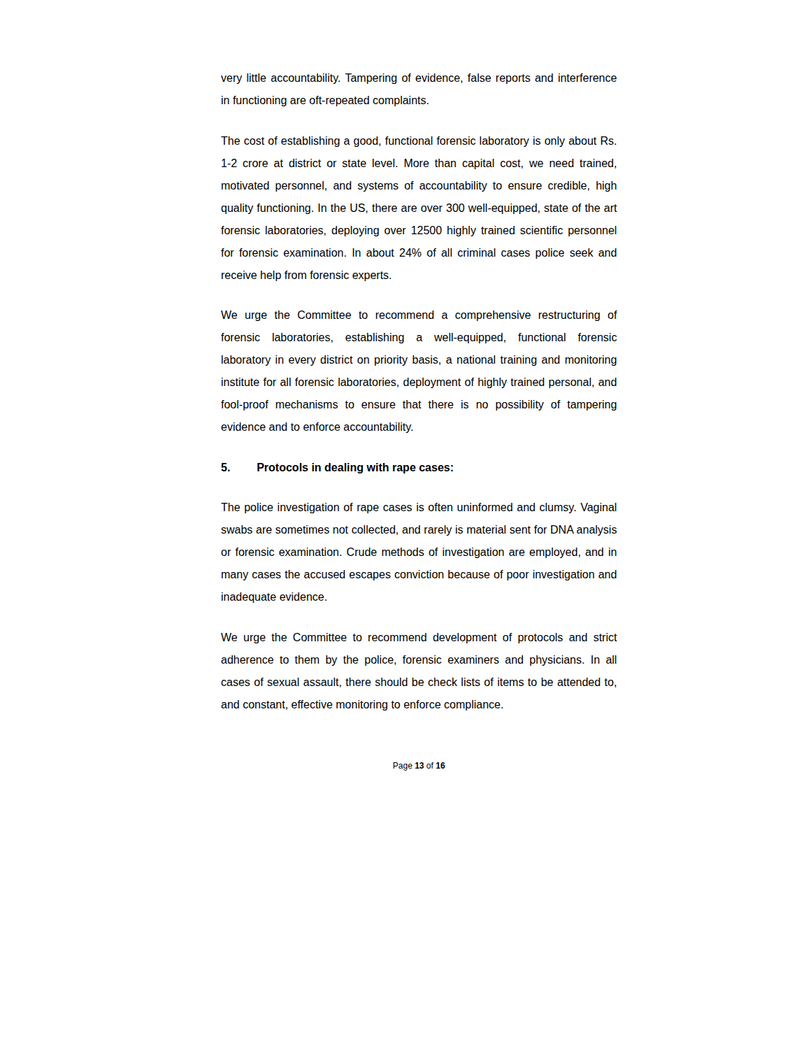very little accountability. Tampering of evidence, false reports and interference in functioning are oft-repeated complaints.
The cost of establishing a good, functional forensic laboratory is only about Rs. 1-2 crore at district or state level. More than capital cost, we need trained, motivated personnel, and systems of accountability to ensure credible, high quality functioning. In the US, there are over 300 well-equipped, state of the art forensic laboratories, deploying over 12500 highly trained scientific personnel for forensic examination. In about 24% of all criminal cases police seek and receive help from forensic experts.
We urge the Committee to recommend a comprehensive restructuring of forensic laboratories, establishing a well-equipped, functional forensic laboratory in every district on priority basis, a national training and monitoring institute for all forensic laboratories, deployment of highly trained personal, and fool-proof mechanisms to ensure that there is no possibility of tampering evidence and to enforce accountability.
5. Protocols in dealing with rape cases:
The police investigation of rape cases is often uninformed and clumsy. Vaginal swabs are sometimes not collected, and rarely is material sent for DNA analysis or forensic examination. Crude methods of investigation are employed, and in many cases the accused escapes conviction because of poor investigation and inadequate evidence.
We urge the Committee to recommend development of protocols and strict adherence to them by the police, forensic examiners and physicians. In all cases of sexual assault, there should be check lists of items to be attended to, and constant, effective monitoring to enforce compliance.
Page 13 of 16